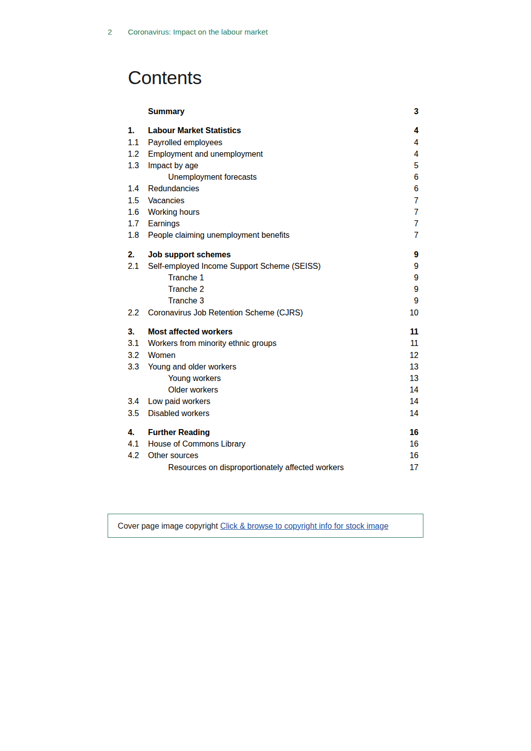2 Coronavirus: Impact on the labour market
Contents
| | Summary | 3 |
| 1. | Labour Market Statistics | 4 |
| 1.1 | Payrolled employees | 4 |
| 1.2 | Employment and unemployment | 4 |
| 1.3 | Impact by age | 5 |
| | Unemployment forecasts | 6 |
| 1.4 | Redundancies | 6 |
| 1.5 | Vacancies | 7 |
| 1.6 | Working hours | 7 |
| 1.7 | Earnings | 7 |
| 1.8 | People claiming unemployment benefits | 7 |
| 2. | Job support schemes | 9 |
| 2.1 | Self-employed Income Support Scheme (SEISS) | 9 |
| | Tranche 1 | 9 |
| | Tranche 2 | 9 |
| | Tranche 3 | 9 |
| 2.2 | Coronavirus Job Retention Scheme (CJRS) | 10 |
| 3. | Most affected workers | 11 |
| 3.1 | Workers from minority ethnic groups | 11 |
| 3.2 | Women | 12 |
| 3.3 | Young and older workers | 13 |
| | Young workers | 13 |
| | Older workers | 14 |
| 3.4 | Low paid workers | 14 |
| 3.5 | Disabled workers | 14 |
| 4. | Further Reading | 16 |
| 4.1 | House of Commons Library | 16 |
| 4.2 | Other sources | 16 |
| | Resources on disproportionately affected workers | 17 |
Cover page image copyright Click & browse to copyright info for stock image